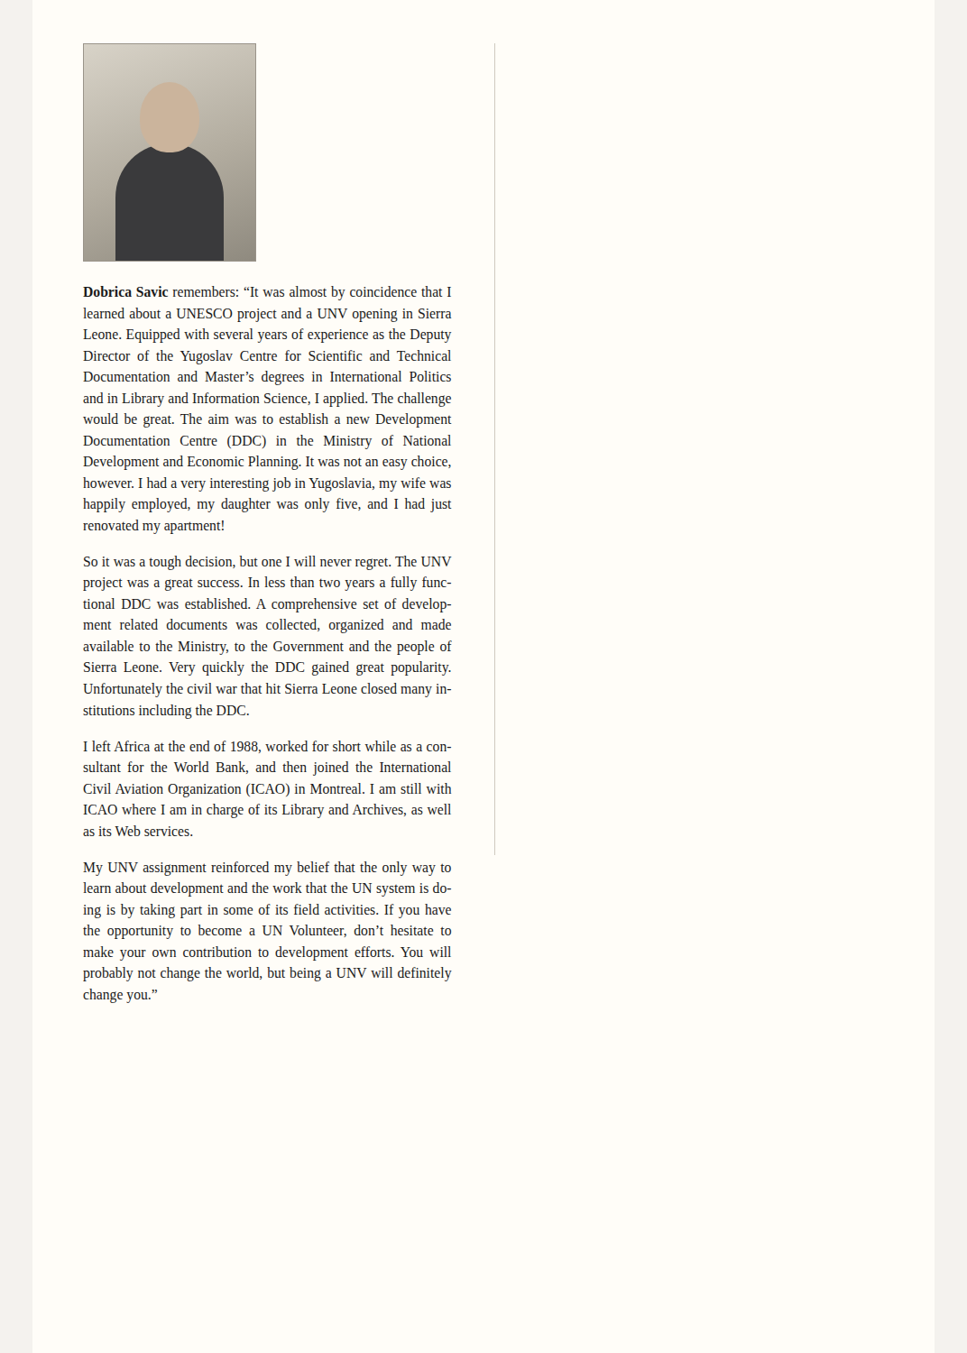Dobrica Savic remembers: “It was almost by coincidence that I learned about a UNESCO project and a UNV opening in Sierra Leone. Equipped with several years of experience as the Deputy Director of the Yugoslav Centre for Scientific and Technical Documentation and Master’s degrees in International Politics and in Library and Information Science, I applied. The challenge would be great. The aim was to establish a new Development Documentation Centre (DDC) in the Ministry of National Development and Economic Planning. It was not an easy choice, however. I had a very interesting job in Yugoslavia, my wife was happily employed, my daughter was only five, and I had just renovated my apartment!
So it was a tough decision, but one I will never regret. The UNV project was a great success. In less than two years a fully functional DDC was established. A comprehensive set of development related documents was collected, organized and made available to the Ministry, to the Government and the people of Sierra Leone. Very quickly the DDC gained great popularity. Unfortunately the civil war that hit Sierra Leone closed many institutions including the DDC.
I left Africa at the end of 1988, worked for short while as a consultant for the World Bank, and then joined the International Civil Aviation Organization (ICAO) in Montreal. I am still with ICAO where I am in charge of its Library and Archives, as well as its Web services.
My UNV assignment reinforced my belief that the only way to learn about development and the work that the UN system is doing is by taking part in some of its field activities. If you have the opportunity to become a UN Volunteer, don’t hesitate to make your own contribution to development efforts. You will probably not change the world, but being a UNV will definitely change you.”